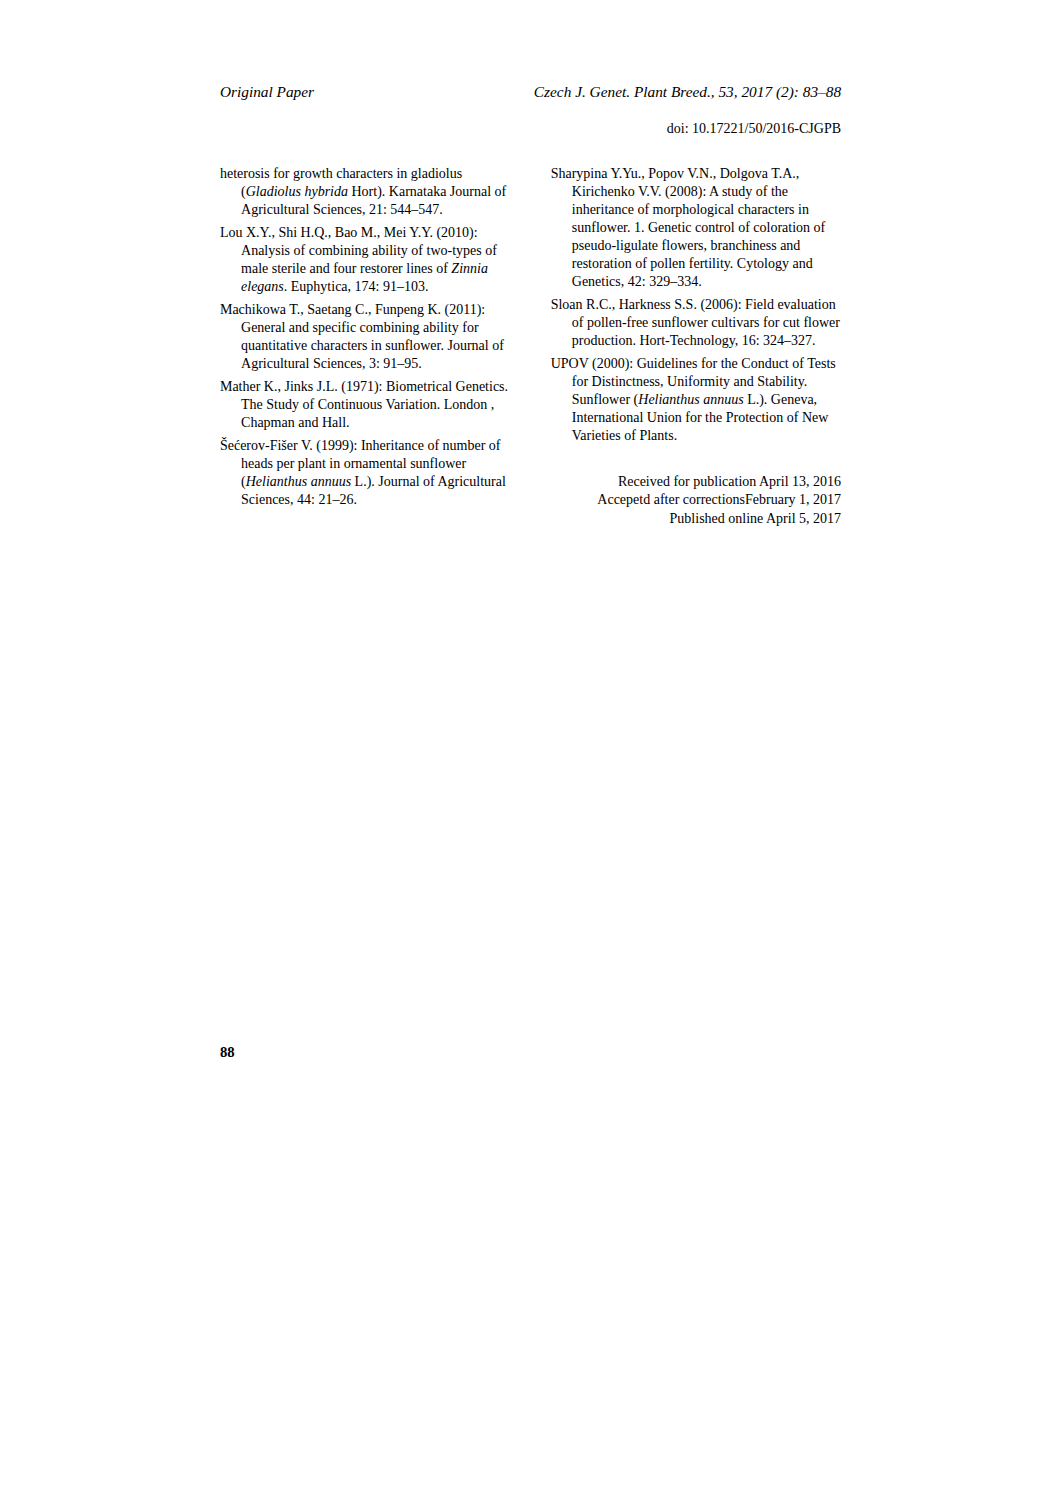Original Paper
Czech J. Genet. Plant Breed., 53, 2017 (2): 83–88
doi: 10.17221/50/2016-CJGPB
heterosis for growth characters in gladiolus (Gladiolus hybrida Hort). Karnataka Journal of Agricultural Sciences, 21: 544–547.
Lou X.Y., Shi H.Q., Bao M., Mei Y.Y. (2010): Analysis of combining ability of two-types of male sterile and four restorer lines of Zinnia elegans. Euphytica, 174: 91–103.
Machikowa T., Saetang C., Funpeng K. (2011): General and specific combining ability for quantitative characters in sunflower. Journal of Agricultural Sciences, 3: 91–95.
Mather K., Jinks J.L. (1971): Biometrical Genetics. The Study of Continuous Variation. London , Chapman and Hall.
Šećerov-Fišer V. (1999): Inheritance of number of heads per plant in ornamental sunflower (Helianthus annuus L.). Journal of Agricultural Sciences, 44: 21–26.
Sharypina Y.Yu., Popov V.N., Dolgova T.A., Kirichenko V.V. (2008): A study of the inheritance of morphological characters in sunflower. 1. Genetic control of coloration of pseudo-ligulate flowers, branchiness and restoration of pollen fertility. Cytology and Genetics, 42: 329–334.
Sloan R.C., Harkness S.S. (2006): Field evaluation of pollen-free sunflower cultivars for cut flower production. Hort-Technology, 16: 324–327.
UPOV (2000): Guidelines for the Conduct of Tests for Distinctness, Uniformity and Stability. Sunflower (Helianthus annuus L.). Geneva, International Union for the Protection of New Varieties of Plants.
Received for publication April 13, 2016
Accepetd after correctionsFebruary 1, 2017
Published online April 5, 2017
88